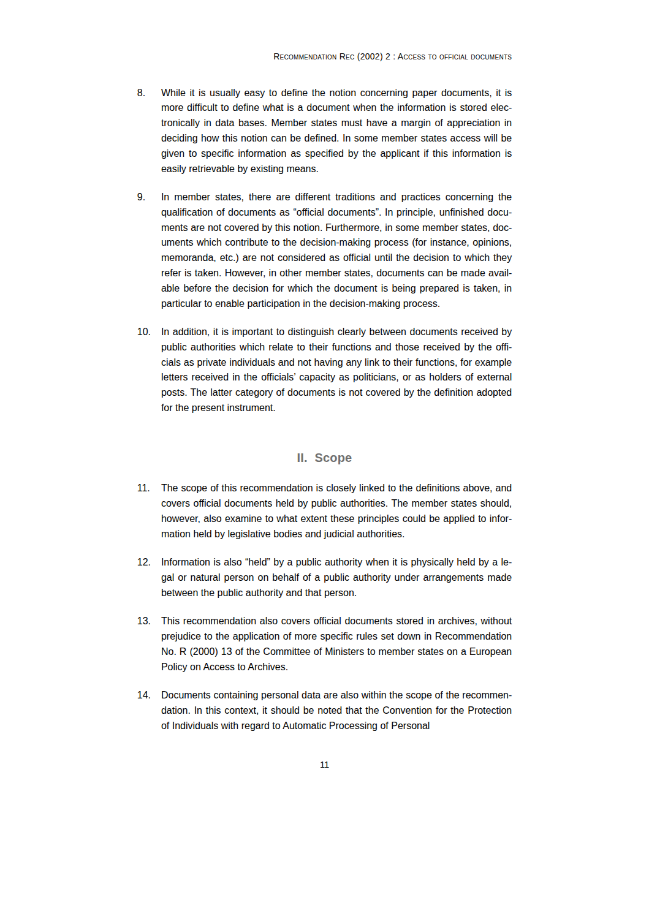Recommendation Rec (2002) 2 : Access to official documents
8. While it is usually easy to define the notion concerning paper documents, it is more difficult to define what is a document when the information is stored electronically in data bases. Member states must have a margin of appreciation in deciding how this notion can be defined. In some member states access will be given to specific information as specified by the applicant if this information is easily retrievable by existing means.
9. In member states, there are different traditions and practices concerning the qualification of documents as “official documents”. In principle, unfinished documents are not covered by this notion. Furthermore, in some member states, documents which contribute to the decision-making process (for instance, opinions, memoranda, etc.) are not considered as official until the decision to which they refer is taken. However, in other member states, documents can be made available before the decision for which the document is being prepared is taken, in particular to enable participation in the decision-making process.
10. In addition, it is important to distinguish clearly between documents received by public authorities which relate to their functions and those received by the officials as private individuals and not having any link to their functions, for example letters received in the officials’ capacity as politicians, or as holders of external posts. The latter category of documents is not covered by the definition adopted for the present instrument.
II. Scope
11. The scope of this recommendation is closely linked to the definitions above, and covers official documents held by public authorities. The member states should, however, also examine to what extent these principles could be applied to information held by legislative bodies and judicial authorities.
12. Information is also “held” by a public authority when it is physically held by a legal or natural person on behalf of a public authority under arrangements made between the public authority and that person.
13. This recommendation also covers official documents stored in archives, without prejudice to the application of more specific rules set down in Recommendation No. R (2000) 13 of the Committee of Ministers to member states on a European Policy on Access to Archives.
14. Documents containing personal data are also within the scope of the recommendation. In this context, it should be noted that the Convention for the Protection of Individuals with regard to Automatic Processing of Personal
11